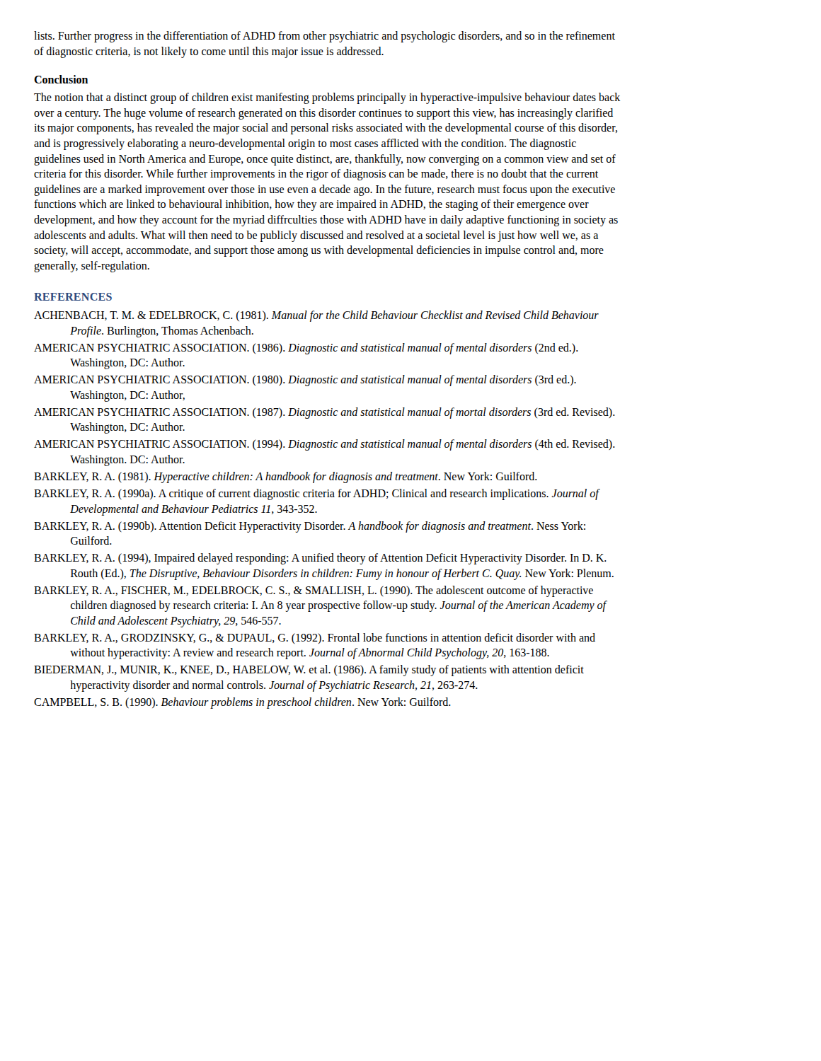lists. Further progress in the differentiation of ADHD from other psychiatric and psychologic disorders, and so in the refinement of diagnostic criteria, is not likely to come until this major issue is addressed.
Conclusion
The notion that a distinct group of children exist manifesting problems principally in hyperactive-impulsive behaviour dates back over a century. The huge volume of research generated on this disorder continues to support this view, has increasingly clarified its major components, has revealed the major social and personal risks associated with the developmental course of this disorder, and is progressively elaborating a neuro-developmental origin to most cases afflicted with the condition. The diagnostic guidelines used in North America and Europe, once quite distinct, are, thankfully, now converging on a common view and set of criteria for this disorder. While further improvements in the rigor of diagnosis can be made, there is no doubt that the current guidelines are a marked improvement over those in use even a decade ago. In the future, research must focus upon the executive functions which are linked to behavioural inhibition, how they are impaired in ADHD, the staging of their emergence over development, and how they account for the myriad diffrculties those with ADHD have in daily adaptive functioning in society as adolescents and adults. What will then need to be publicly discussed and resolved at a societal level is just how well we, as a society, will accept, accommodate, and support those among us with developmental deficiencies in impulse control and, more generally, self-regulation.
REFERENCES
ACHENBACH, T. M. & EDELBROCK, C. (1981). Manual for the Child Behaviour Checklist and Revised Child Behaviour Profile. Burlington, Thomas Achenbach.
AMERICAN PSYCHIATRIC ASSOCIATION. (1986). Diagnostic and statistical manual of mental disorders (2nd ed.). Washington, DC: Author.
AMERICAN PSYCHIATRIC ASSOCIATION. (1980). Diagnostic and statistical manual of mental disorders (3rd ed.). Washington, DC: Author,
AMERICAN PSYCHIATRIC ASSOCIATION. (1987). Diagnostic and statistical manual of mortal disorders (3rd ed. Revised). Washington, DC: Author.
AMERICAN PSYCHIATRIC ASSOCIATION. (1994). Diagnostic and statistical manual of mental disorders (4th ed. Revised). Washington. DC: Author.
BARKLEY, R. A. (1981). Hyperactive children: A handbook for diagnosis and treatment. New York: Guilford.
BARKLEY, R. A. (1990a). A critique of current diagnostic criteria for ADHD; Clinical and research implications. Journal of Developmental and Behaviour Pediatrics 11, 343-352.
BARKLEY, R. A. (1990b). Attention Deficit Hyperactivity Disorder. A handbook for diagnosis and treatment. Ness York: Guilford.
BARKLEY, R. A. (1994), Impaired delayed responding: A unified theory of Attention Deficit Hyperactivity Disorder. In D. K. Routh (Ed.), The Disruptive, Behaviour Disorders in children: Fumy in honour of Herbert C. Quay. New York: Plenum.
BARKLEY, R. A., FISCHER, M., EDELBROCK, C. S., & SMALLISH, L. (1990). The adolescent outcome of hyperactive children diagnosed by research criteria: I. An 8 year prospective follow-up study. Journal of the American Academy of Child and Adolescent Psychiatry, 29, 546-557.
BARKLEY, R. A., GRODZINSKY, G., & DUPAUL, G. (1992). Frontal lobe functions in attention deficit disorder with and without hyperactivity: A review and research report. Journal of Abnormal Child Psychology, 20, 163-188.
BIEDERMAN, J., MUNIR, K., KNEE, D., HABELOW, W. et al. (1986). A family study of patients with attention deficit hyperactivity disorder and normal controls. Journal of Psychiatric Research, 21, 263-274.
CAMPBELL, S. B. (1990). Behaviour problems in preschool children. New York: Guilford.